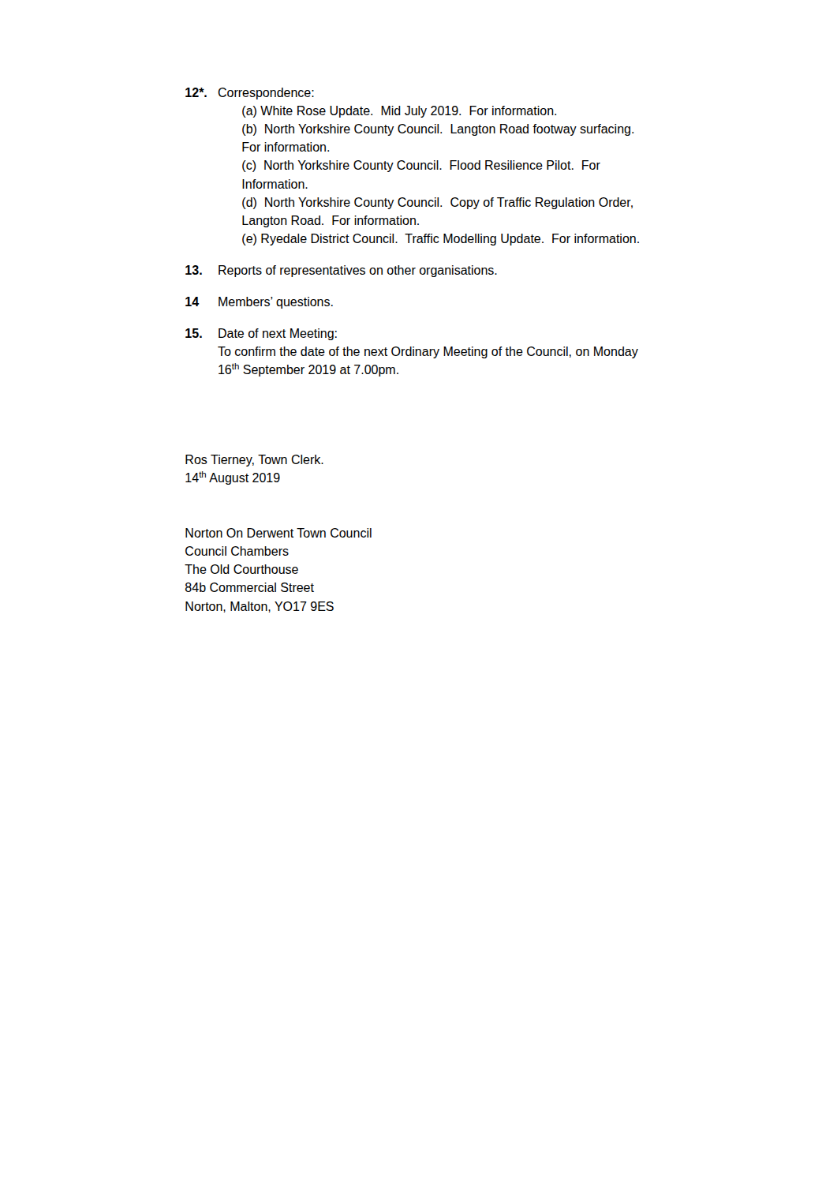12*.
Correspondence:
(a) White Rose Update. Mid July 2019. For information.
(b) North Yorkshire County Council. Langton Road footway surfacing. For information.
(c) North Yorkshire County Council. Flood Resilience Pilot. For Information.
(d) North Yorkshire County Council. Copy of Traffic Regulation Order, Langton Road. For information.
(e) Ryedale District Council. Traffic Modelling Update. For information.
13.
Reports of representatives on other organisations.
14
Members’ questions.
15.
Date of next Meeting:
To confirm the date of the next Ordinary Meeting of the Council, on Monday 16th September 2019 at 7.00pm.
Ros Tierney, Town Clerk.
14th August 2019
Norton On Derwent Town Council
Council Chambers
The Old Courthouse
84b Commercial Street
Norton, Malton, YO17 9ES